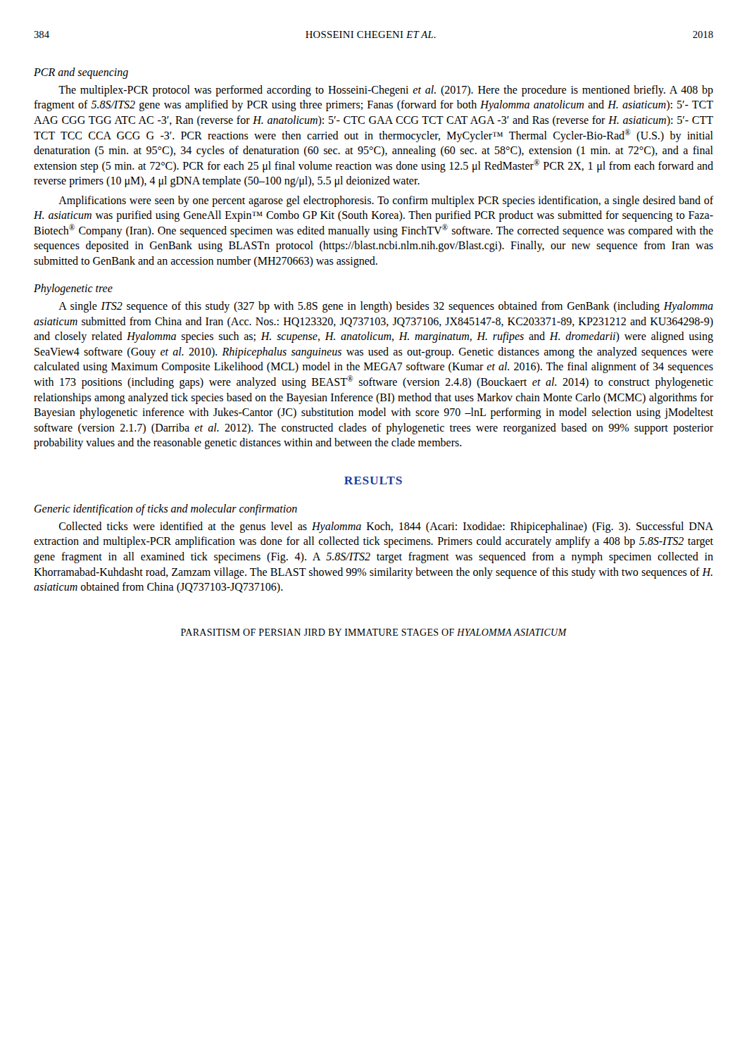384 Hosseini Chegeni et al. 2018
PCR and sequencing
The multiplex-PCR protocol was performed according to Hosseini-Chegeni et al. (2017). Here the procedure is mentioned briefly. A 408 bp fragment of 5.8S/ITS2 gene was amplified by PCR using three primers; Fanas (forward for both Hyalomma anatolicum and H. asiaticum): 5′- TCT AAG CGG TGG ATC AC -3′, Ran (reverse for H. anatolicum): 5′- CTC GAA CCG TCT CAT AGA -3′ and Ras (reverse for H. asiaticum): 5′- CTT TCT TCC CCA GCG G -3′. PCR reactions were then carried out in thermocycler, MyCycler™ Thermal Cycler-Bio-Rad® (U.S.) by initial denaturation (5 min. at 95°C), 34 cycles of denaturation (60 sec. at 95°C), annealing (60 sec. at 58°C), extension (1 min. at 72°C), and a final extension step (5 min. at 72°C). PCR for each 25 μl final volume reaction was done using 12.5 μl RedMaster® PCR 2X, 1 μl from each forward and reverse primers (10 μM), 4 μl gDNA template (50–100 ng/μl), 5.5 μl deionized water.
Amplifications were seen by one percent agarose gel electrophoresis. To confirm multiplex PCR species identification, a single desired band of H. asiaticum was purified using GeneAll Expin™ Combo GP Kit (South Korea). Then purified PCR product was submitted for sequencing to Faza-Biotech® Company (Iran). One sequenced specimen was edited manually using FinchTV® software. The corrected sequence was compared with the sequences deposited in GenBank using BLASTn protocol (https://blast.ncbi.nlm.nih.gov/Blast.cgi). Finally, our new sequence from Iran was submitted to GenBank and an accession number (MH270663) was assigned.
Phylogenetic tree
A single ITS2 sequence of this study (327 bp with 5.8S gene in length) besides 32 sequences obtained from GenBank (including Hyalomma asiaticum submitted from China and Iran (Acc. Nos.: HQ123320, JQ737103, JQ737106, JX845147-8, KC203371-89, KP231212 and KU364298-9) and closely related Hyalomma species such as; H. scupense, H. anatolicum, H. marginatum, H. rufipes and H. dromedarii) were aligned using SeaView4 software (Gouy et al. 2010). Rhipicephalus sanguineus was used as out-group. Genetic distances among the analyzed sequences were calculated using Maximum Composite Likelihood (MCL) model in the MEGA7 software (Kumar et al. 2016). The final alignment of 34 sequences with 173 positions (including gaps) were analyzed using BEAST® software (version 2.4.8) (Bouckaert et al. 2014) to construct phylogenetic relationships among analyzed tick species based on the Bayesian Inference (BI) method that uses Markov chain Monte Carlo (MCMC) algorithms for Bayesian phylogenetic inference with Jukes-Cantor (JC) substitution model with score 970 –lnL performing in model selection using jModeltest software (version 2.1.7) (Darriba et al. 2012). The constructed clades of phylogenetic trees were reorganized based on 99% support posterior probability values and the reasonable genetic distances within and between the clade members.
RESULTS
Generic identification of ticks and molecular confirmation
Collected ticks were identified at the genus level as Hyalomma Koch, 1844 (Acari: Ixodidae: Rhipicephalinae) (Fig. 3). Successful DNA extraction and multiplex-PCR amplification was done for all collected tick specimens. Primers could accurately amplify a 408 bp 5.8S-ITS2 target gene fragment in all examined tick specimens (Fig. 4). A 5.8S/ITS2 target fragment was sequenced from a nymph specimen collected in Khorramabad-Kuhdasht road, Zamzam village. The BLAST showed 99% similarity between the only sequence of this study with two sequences of H. asiaticum obtained from China (JQ737103-JQ737106).
Parasitism of Persian Jird by Immature Stages of Hyalomma asiaticum